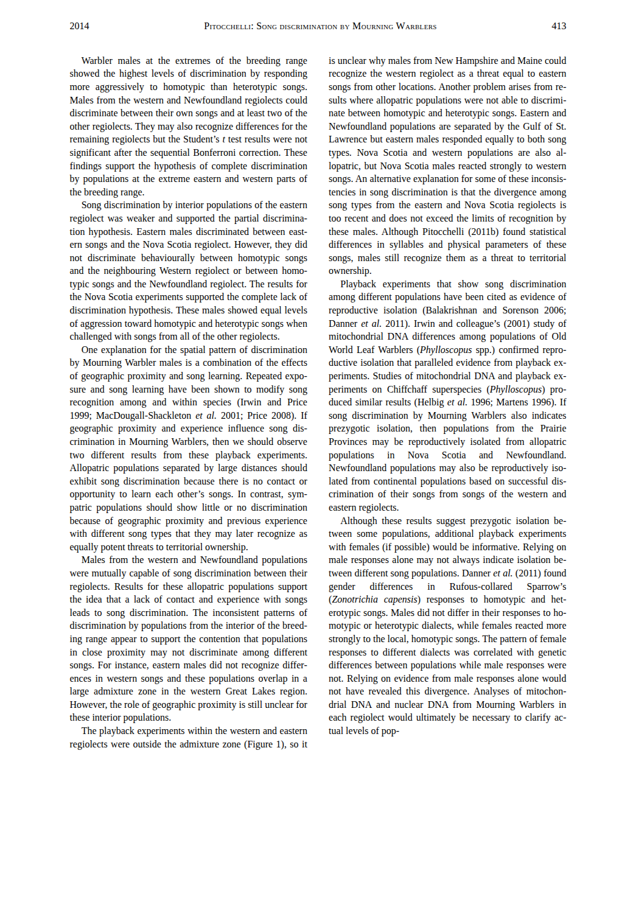2014 Pitocchelli: Song discrimination by Mourning Warblers 413
Warbler males at the extremes of the breeding range showed the highest levels of discrimination by responding more aggressively to homotypic than heterotypic songs. Males from the western and Newfoundland regiolects could discriminate between their own songs and at least two of the other regiolects. They may also recognize differences for the remaining regiolects but the Student’s t test results were not significant after the sequential Bonferroni correction. These findings support the hypothesis of complete discrimination by populations at the extreme eastern and western parts of the breeding range.
Song discrimination by interior populations of the eastern regiolect was weaker and supported the partial discrimination hypothesis. Eastern males discriminated between eastern songs and the Nova Scotia regiolect. However, they did not discriminate behaviourally between homotypic songs and the neighbouring Western regiolect or between homotypic songs and the Newfoundland regiolect. The results for the Nova Scotia experiments supported the complete lack of discrimination hypothesis. These males showed equal levels of aggression toward homotypic and heterotypic songs when challenged with songs from all of the other regiolects.
One explanation for the spatial pattern of discrimination by Mourning Warbler males is a combination of the effects of geographic proximity and song learning. Repeated exposure and song learning have been shown to modify song recognition among and within species (Irwin and Price 1999; MacDougall-Shackleton et al. 2001; Price 2008). If geographic proximity and experience influence song discrimination in Mourning Warblers, then we should observe two different results from these playback experiments. Allopatric populations separated by large distances should exhibit song discrimination because there is no contact or opportunity to learn each other’s songs. In contrast, sympatric populations should show little or no discrimination because of geographic proximity and previous experience with different song types that they may later recognize as equally potent threats to territorial ownership.
Males from the western and Newfoundland populations were mutually capable of song discrimination between their regiolects. Results for these allopatric populations support the idea that a lack of contact and experience with songs leads to song discrimination. The inconsistent patterns of discrimination by populations from the interior of the breeding range appear to support the contention that populations in close proximity may not discriminate among different songs. For instance, eastern males did not recognize differences in western songs and these populations overlap in a large admixture zone in the western Great Lakes region. However, the role of geographic proximity is still unclear for these interior populations.
The playback experiments within the western and eastern regiolects were outside the admixture zone (Figure 1), so it is unclear why males from New Hampshire and Maine could recognize the western regiolect as a threat equal to eastern songs from other locations. Another problem arises from results where allopatric populations were not able to discriminate between homotypic and heterotypic songs. Eastern and Newfoundland populations are separated by the Gulf of St. Lawrence but eastern males responded equally to both song types. Nova Scotia and western populations are also allopatric, but Nova Scotia males reacted strongly to western songs. An alternative explanation for some of these inconsistencies in song discrimination is that the divergence among song types from the eastern and Nova Scotia regiolects is too recent and does not exceed the limits of recognition by these males. Although Pitocchelli (2011b) found statistical differences in syllables and physical parameters of these songs, males still recognize them as a threat to territorial ownership.
Playback experiments that show song discrimination among different populations have been cited as evidence of reproductive isolation (Balakrishnan and Sorenson 2006; Danner et al. 2011). Irwin and colleague’s (2001) study of mitochondrial DNA differences among populations of Old World Leaf Warblers (Phylloscopus spp.) confirmed reproductive isolation that paralleled evidence from playback experiments. Studies of mitochondrial DNA and playback experiments on Chiffchaff superspecies (Phylloscopus) produced similar results (Helbig et al. 1996; Martens 1996). If song discrimination by Mourning Warblers also indicates prezygotic isolation, then populations from the Prairie Provinces may be reproductively isolated from allopatric populations in Nova Scotia and Newfoundland. Newfoundland populations may also be reproductively isolated from continental populations based on successful discrimination of their songs from songs of the western and eastern regiolects.
Although these results suggest prezygotic isolation between some populations, additional playback experiments with females (if possible) would be informative. Relying on male responses alone may not always indicate isolation between different song populations. Danner et al. (2011) found gender differences in Rufous-collared Sparrow’s (Zonotrichia capensis) responses to homotypic and heterotypic songs. Males did not differ in their responses to homotypic or heterotypic dialects, while females reacted more strongly to the local, homotypic songs. The pattern of female responses to different dialects was correlated with genetic differences between populations while male responses were not. Relying on evidence from male responses alone would not have revealed this divergence. Analyses of mitochondrial DNA and nuclear DNA from Mourning Warblers in each regiolect would ultimately be necessary to clarify actual levels of pop-